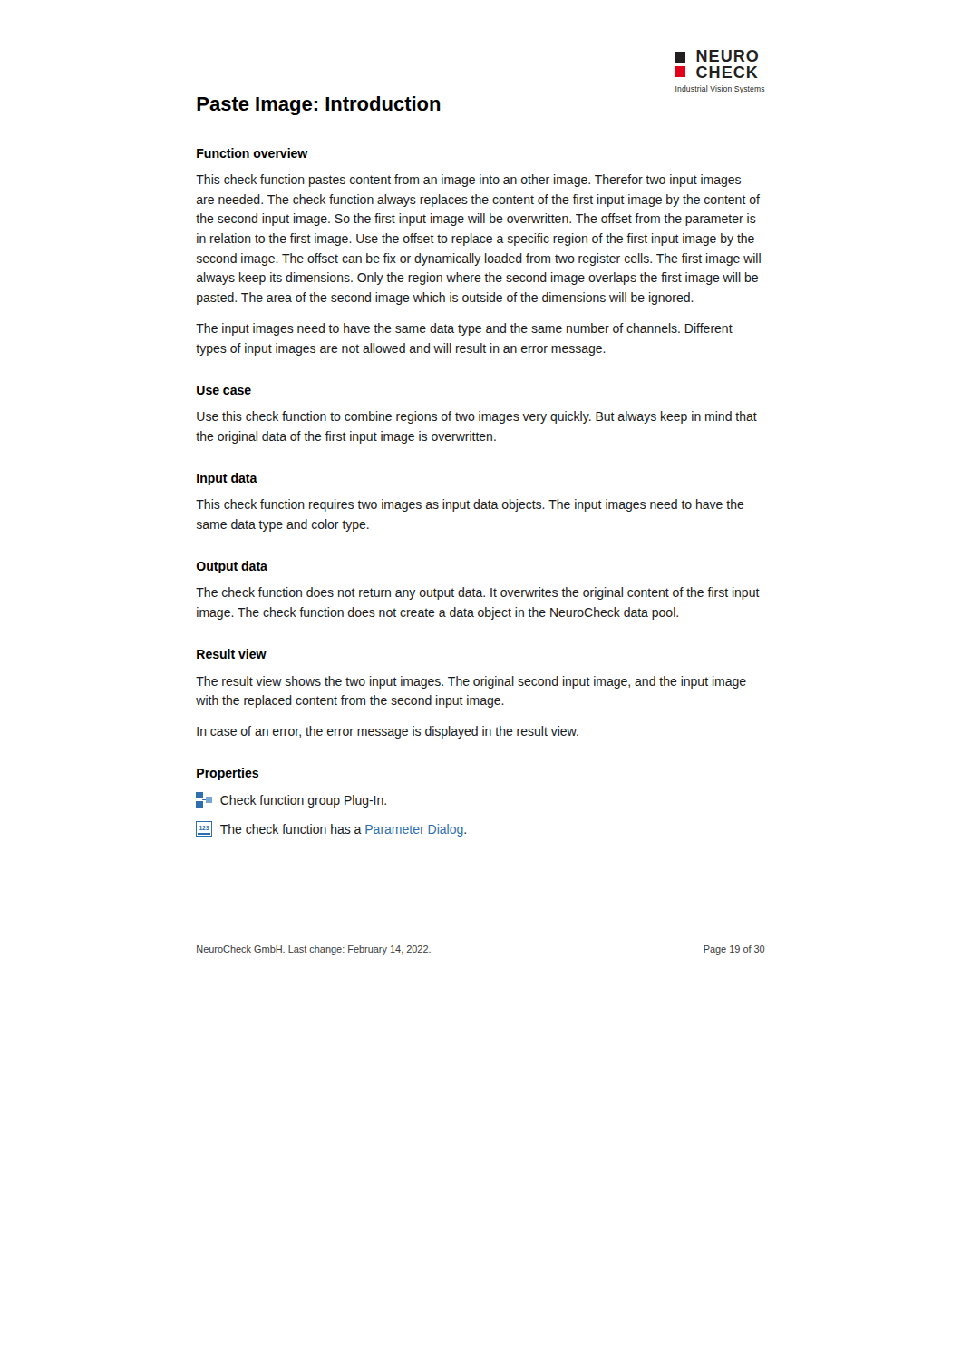NEURO CHECK
Industrial Vision Systems
Paste Image: Introduction
Function overview
This check function pastes content from an image into an other image. Therefor two input images are needed. The check function always replaces the content of the first input image by the content of the second input image. So the first input image will be overwritten. The offset from the parameter is in relation to the first image. Use the offset to replace a specific region of the first input image by the second image. The offset can be fix or dynamically loaded from two register cells. The first image will always keep its dimensions. Only the region where the second image overlaps the first image will be pasted. The area of the second image which is outside of the dimensions will be ignored.
The input images need to have the same data type and the same number of channels. Different types of input images are not allowed and will result in an error message.
Use case
Use this check function to combine regions of two images very quickly. But always keep in mind that the original data of the first input image is overwritten.
Input data
This check function requires two images as input data objects. The input images need to have the same data type and color type.
Output data
The check function does not return any output data. It overwrites the original content of the first input image. The check function does not create a data object in the NeuroCheck data pool.
Result view
The result view shows the two input images. The original second input image, and the input image with the replaced content from the second input image.
In case of an error, the error message is displayed in the result view.
Properties
Check function group Plug-In.
123
The check function has a Parameter Dialog.
NeuroCheck GmbH. Last change: February 14, 2022.
Page 19 of 30